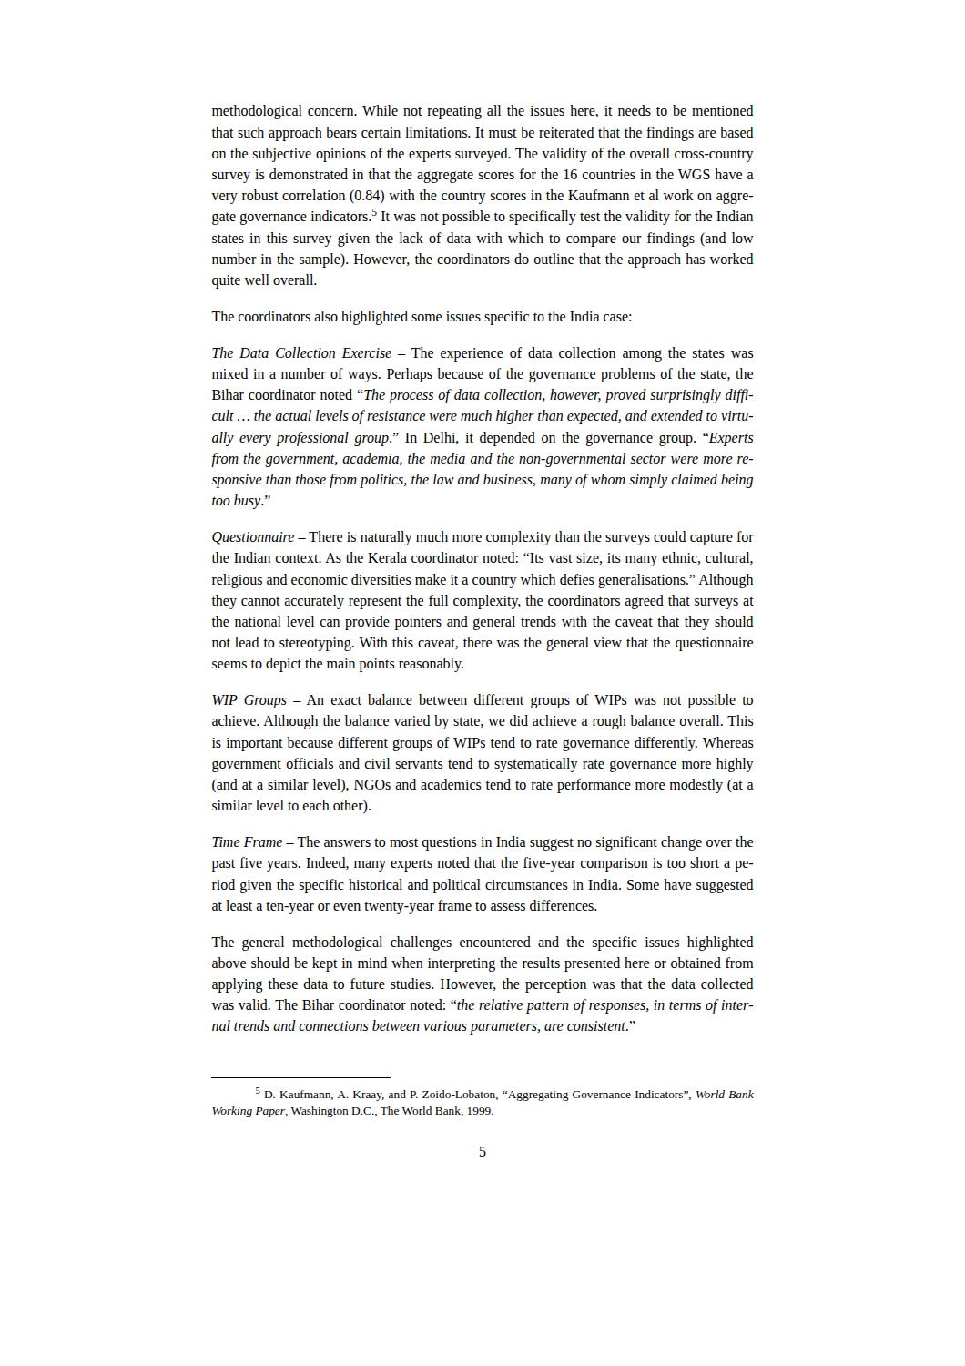methodological concern. While not repeating all the issues here, it needs to be mentioned that such approach bears certain limitations. It must be reiterated that the findings are based on the subjective opinions of the experts surveyed. The validity of the overall cross-country survey is demonstrated in that the aggregate scores for the 16 countries in the WGS have a very robust correlation (0.84) with the country scores in the Kaufmann et al work on aggregate governance indicators.5 It was not possible to specifically test the validity for the Indian states in this survey given the lack of data with which to compare our findings (and low number in the sample). However, the coordinators do outline that the approach has worked quite well overall.
The coordinators also highlighted some issues specific to the India case:
The Data Collection Exercise – The experience of data collection among the states was mixed in a number of ways. Perhaps because of the governance problems of the state, the Bihar coordinator noted “The process of data collection, however, proved surprisingly difficult … the actual levels of resistance were much higher than expected, and extended to virtually every professional group.” In Delhi, it depended on the governance group. “Experts from the government, academia, the media and the non-governmental sector were more responsive than those from politics, the law and business, many of whom simply claimed being too busy.”
Questionnaire – There is naturally much more complexity than the surveys could capture for the Indian context. As the Kerala coordinator noted: “Its vast size, its many ethnic, cultural, religious and economic diversities make it a country which defies generalisations.” Although they cannot accurately represent the full complexity, the coordinators agreed that surveys at the national level can provide pointers and general trends with the caveat that they should not lead to stereotyping. With this caveat, there was the general view that the questionnaire seems to depict the main points reasonably.
WIP Groups – An exact balance between different groups of WIPs was not possible to achieve. Although the balance varied by state, we did achieve a rough balance overall. This is important because different groups of WIPs tend to rate governance differently. Whereas government officials and civil servants tend to systematically rate governance more highly (and at a similar level), NGOs and academics tend to rate performance more modestly (at a similar level to each other).
Time Frame – The answers to most questions in India suggest no significant change over the past five years. Indeed, many experts noted that the five-year comparison is too short a period given the specific historical and political circumstances in India. Some have suggested at least a ten-year or even twenty-year frame to assess differences.
The general methodological challenges encountered and the specific issues highlighted above should be kept in mind when interpreting the results presented here or obtained from applying these data to future studies. However, the perception was that the data collected was valid. The Bihar coordinator noted: “the relative pattern of responses, in terms of internal trends and connections between various parameters, are consistent.”
5 D. Kaufmann, A. Kraay, and P. Zoido-Lobaton, “Aggregating Governance Indicators”, World Bank Working Paper, Washington D.C., The World Bank, 1999.
5